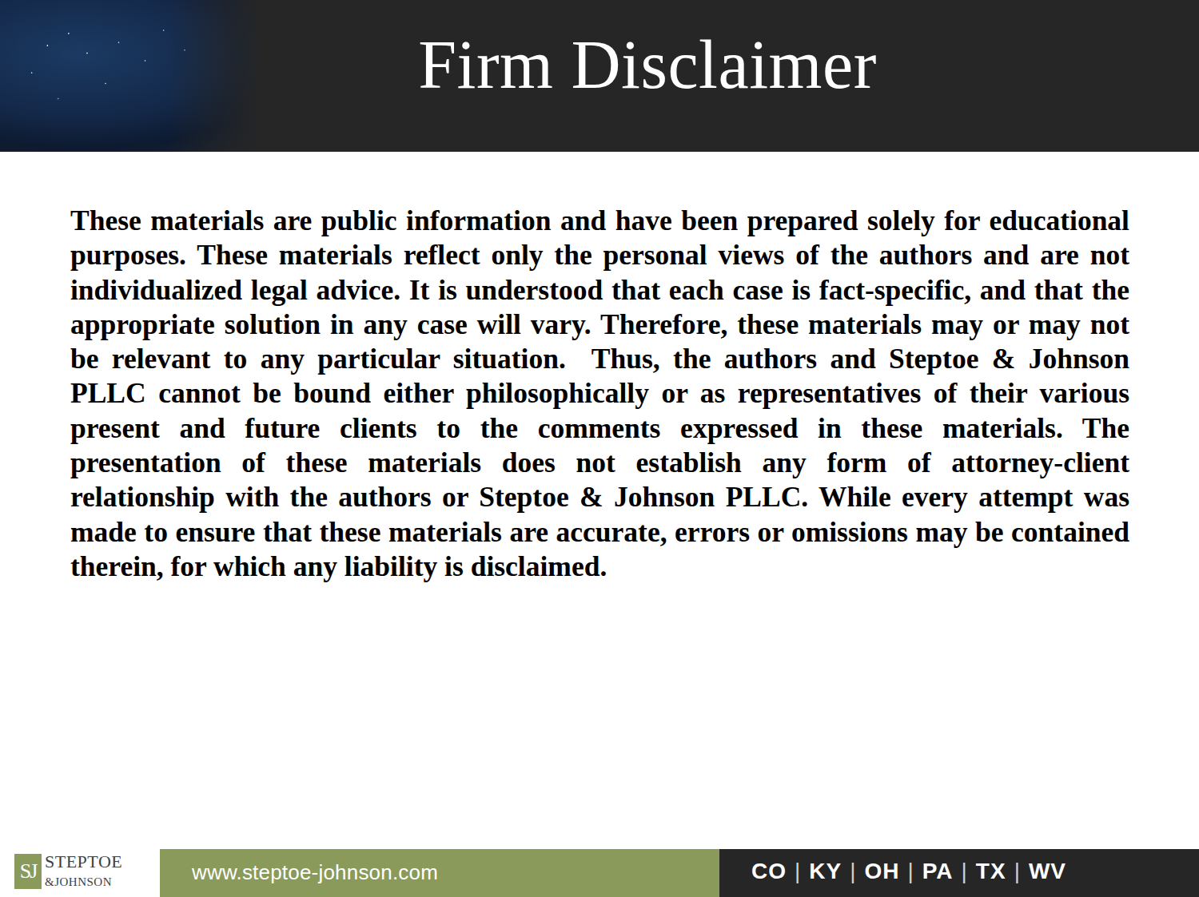Firm Disclaimer
These materials are public information and have been prepared solely for educational purposes. These materials reflect only the personal views of the authors and are not individualized legal advice. It is understood that each case is fact-specific, and that the appropriate solution in any case will vary. Therefore, these materials may or may not be relevant to any particular situation. Thus, the authors and Steptoe & Johnson PLLC cannot be bound either philosophically or as representatives of their various present and future clients to the comments expressed in these materials. The presentation of these materials does not establish any form of attorney-client relationship with the authors or Steptoe & Johnson PLLC. While every attempt was made to ensure that these materials are accurate, errors or omissions may be contained therein, for which any liability is disclaimed.
www.steptoe-johnson.com
CO|KY|OH|PA|TX|WV
SJ
STEPTOE
&JOHNSON